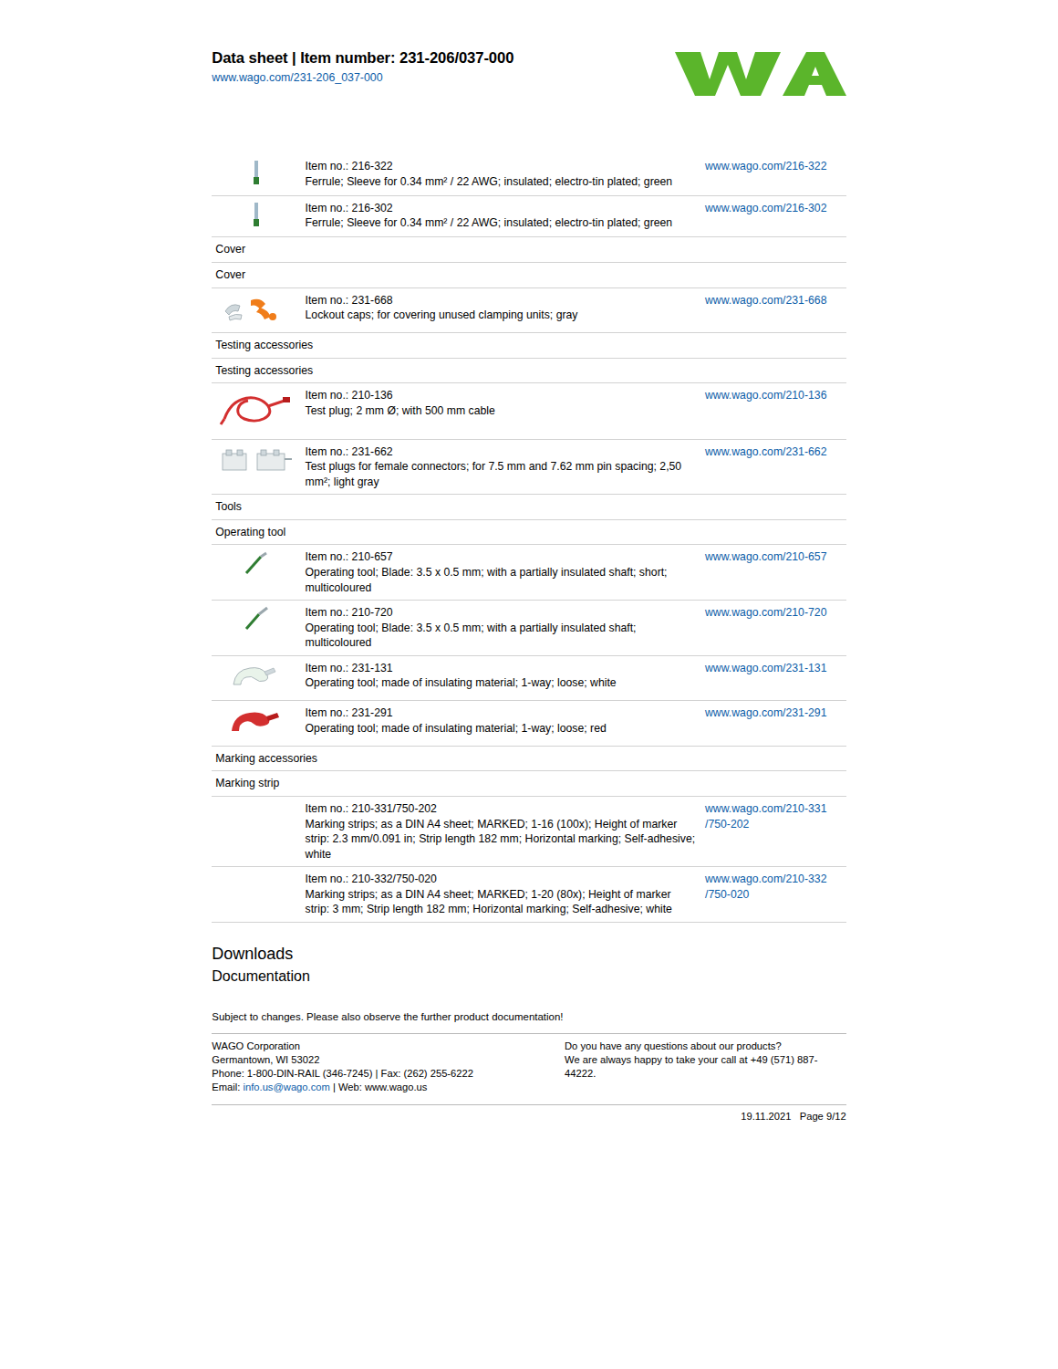Data sheet | Item number: 231-206/037-000
www.wago.com/231-206_037-000
| | Item no.: 216-322 Ferrule; Sleeve for 0.34 mm² / 22 AWG; insulated; electro-tin plated; green | www.wago.com/216-322 |
| | Item no.: 216-302 Ferrule; Sleeve for 0.34 mm² / 22 AWG; insulated; electro-tin plated; green | www.wago.com/216-302 |
| Cover |
| Cover |
| | Item no.: 231-668 Lockout caps; for covering unused clamping units; gray | www.wago.com/231-668 |
| Testing accessories |
| Testing accessories |
| | Item no.: 210-136 Test plug; 2 mm Ø; with 500 mm cable | www.wago.com/210-136 |
| | Item no.: 231-662 Test plugs for female connectors; for 7.5 mm and 7.62 mm pin spacing; 2,50 mm²; light gray | www.wago.com/231-662 |
| Tools |
| Operating tool |
| | Item no.: 210-657 Operating tool; Blade: 3.5 x 0.5 mm; with a partially insulated shaft; short; multicoloured | www.wago.com/210-657 |
| | Item no.: 210-720 Operating tool; Blade: 3.5 x 0.5 mm; with a partially insulated shaft; multicoloured | www.wago.com/210-720 |
| | Item no.: 231-131 Operating tool; made of insulating material; 1-way; loose; white | www.wago.com/231-131 |
| | Item no.: 231-291 Operating tool; made of insulating material; 1-way; loose; red | www.wago.com/231-291 |
| Marking accessories |
| Marking strip |
| | Item no.: 210-331/750-202 Marking strips; as a DIN A4 sheet; MARKED; 1-16 (100x); Height of marker strip: 2.3 mm/0.091 in; Strip length 182 mm; Horizontal marking; Self-adhesive; white | www.wago.com/210-331 /750-202 |
| | Item no.: 210-332/750-020 Marking strips; as a DIN A4 sheet; MARKED; 1-20 (80x); Height of marker strip: 3 mm; Strip length 182 mm; Horizontal marking; Self-adhesive; white | www.wago.com/210-332 /750-020 |
Downloads
Documentation
Subject to changes. Please also observe the further product documentation!
WAGO Corporation
Germantown, WI 53022
Phone: 1-800-DIN-RAIL (346-7245) | Fax: (262) 255-6222
Email: info.us@wago.com | Web: www.wago.us
Do you have any questions about our products?
We are always happy to take your call at +49 (571) 887-44222.
19.11.2021 Page 9/12